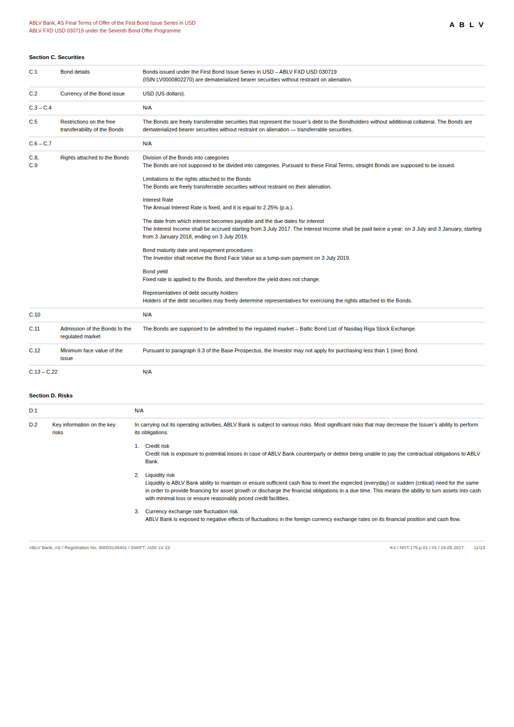ABLV Bank, AS Final Terms of Offer of the First Bond Issue Series in USD
ABLV FXD USD 030719 under the Seventh Bond Offer Programme
A B L V
Section C. Securities
| C.1 | Bond details | Bonds issued under the First Bond Issue Series in USD – ABLV FXD USD 030719 (ISIN LV0000802270) are dematerialized bearer securities without restraint on alienation. |
| C.2 | Currency of the Bond issue | USD (US dollars). |
| C.3 – C.4 | | N/A |
| C.5 | Restrictions on the free transferability of the Bonds | The Bonds are freely transferrable securities that represent the Issuer’s debt to the Bondholders without additional collateral. The Bonds are dematerialized bearer securities without restraint on alienation — transferrable securities. |
| C.6 – C.7 | | N/A |
| C.8, C.9 | Rights attached to the Bonds | Division of the Bonds into categories The Bonds are not supposed to be divided into categories. Pursuant to these Final Terms, straight Bonds are supposed to be issued. Limitations to the rights attached to the Bonds The Bonds are freely transferrable securities without restraint on their alienation. Interest Rate The Annual Interest Rate is fixed, and it is equal to 2.25% (p.a.). The date from which interest becomes payable and the due dates for interest The Interest Income shall be accrued starting from 3 July 2017. The Interest Income shall be paid twice a year: on 3 July and 3 January, starting from 3 January 2018, ending on 3 July 2019. Bond maturity date and repayment procedures The Investor shall receive the Bond Face Value as a lump-sum payment on 3 July 2019. Bond yield Fixed rate is applied to the Bonds, and therefore the yield does not change. Representatives of debt security holders Holders of the debt securities may freely determine representatives for exercising the rights attached to the Bonds. |
| C.10 | | N/A |
| C.11 | Admission of the Bonds to the regulated market | The Bonds are supposed to be admitted to the regulated market – Baltic Bond List of Nasdaq Riga Stock Exchange. |
| C.12 | Minimum face value of the issue | Pursuant to paragraph 9.3 of the Base Prospectus, the Investor may not apply for purchasing less than 1 (one) Bond. |
| C.13 – C.22 | | N/A |
Section D. Risks
| D.1 | | N/A |
| D.2 | Key information on the key risks | In carrying out its operating activities, ABLV Bank is subject to various risks. Most significant risks that may decrease the Issuer’s ability to perform its obligations. 1. Credit risk Credit risk is exposure to potential losses in case of ABLV Bank counterparty or debtor being unable to pay the contractual obligations to ABLV Bank. 2. Liquidity risk Liquidity is ABLV Bank ability to maintain or ensure sufficient cash flow to meet the expected (everyday) or sudden (critical) need for the same in order to provide financing for asset growth or discharge the financial obligations in a due time. This means the ability to turn assets into cash with minimal loss or ensure reasonably priced credit facilities. 3. Currency exchange rate fluctuation risk ABLV Bank is exposed to negative effects of fluctuations in the foreign currency exchange rates on its financial position and cash flow. |
ABLV Bank, AS / Registration No. 50003149401 / SWIFT: AIZK LV 22
K4 / NOT.175.p.01 / 01 / 19.05.2017.11/13